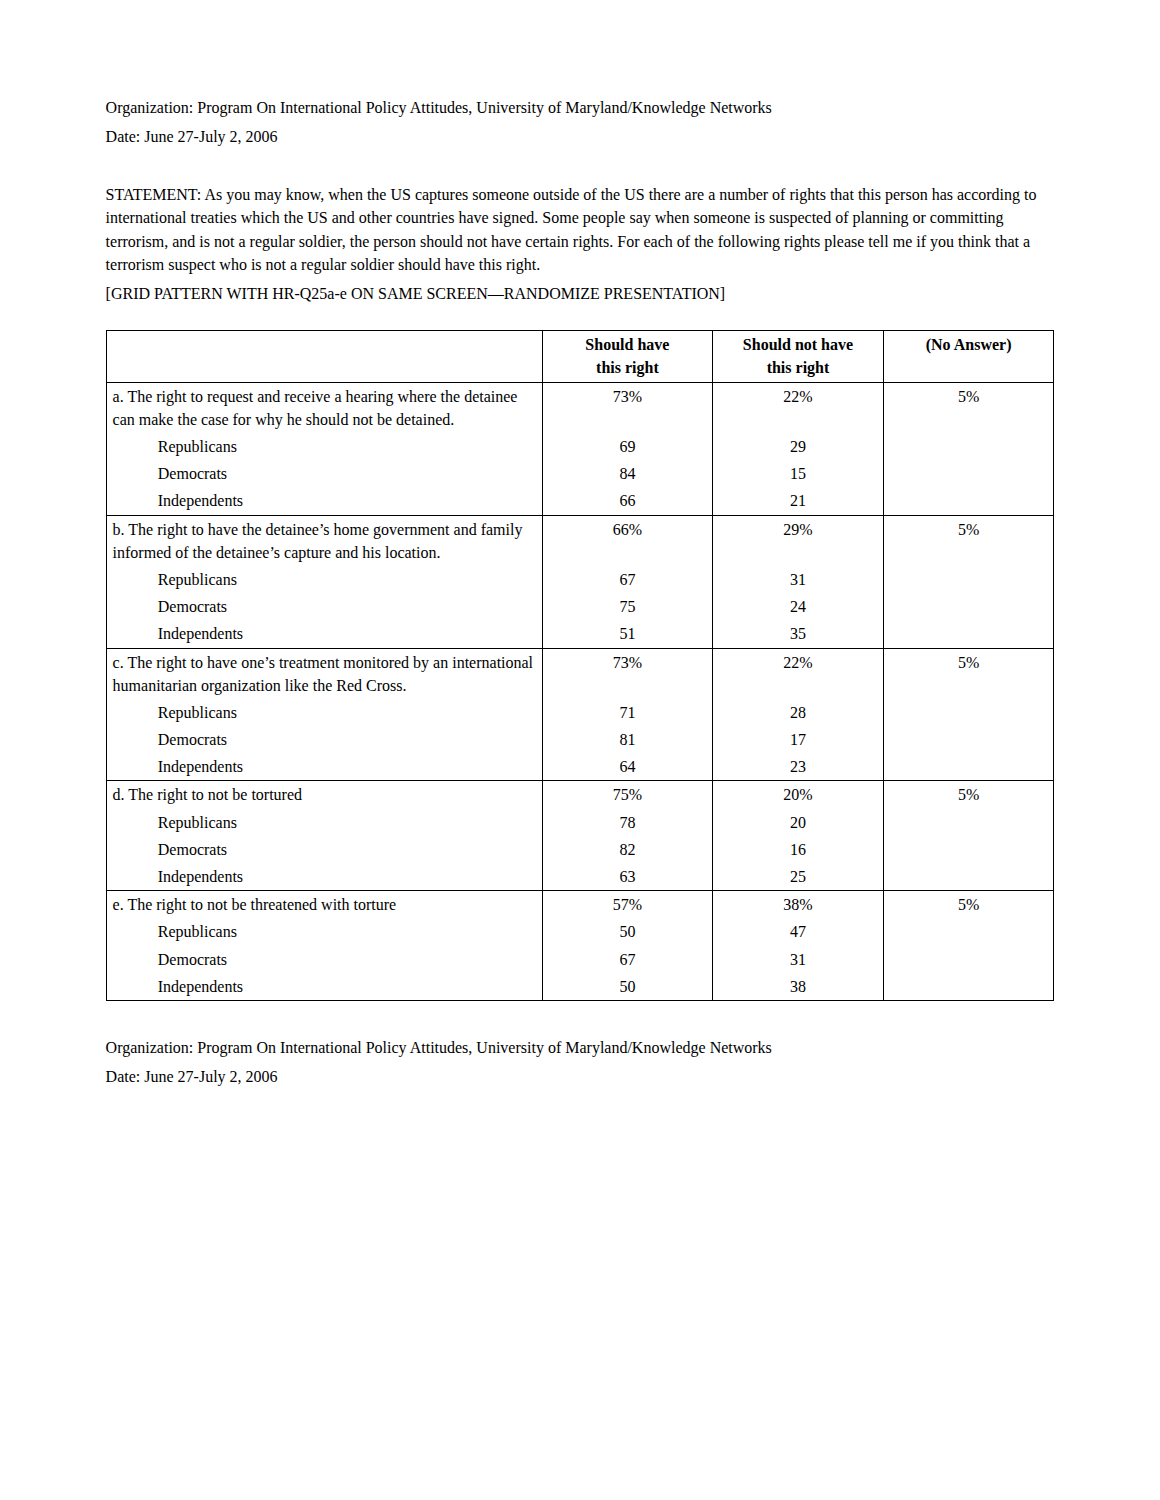Organization: Program On International Policy Attitudes, University of Maryland/Knowledge Networks
Date: June 27-July 2, 2006
STATEMENT: As you may know, when the US captures someone outside of the US there are a number of rights that this person has according to international treaties which the US and other countries have signed. Some people say when someone is suspected of planning or committing terrorism, and is not a regular soldier, the person should not have certain rights. For each of the following rights please tell me if you think that a terrorism suspect who is not a regular soldier should have this right.
[GRID PATTERN WITH HR-Q25a-e ON SAME SCREEN—RANDOMIZE PRESENTATION]
| | Should have this right | Should not have this right | (No Answer) |
| --- | --- | --- | --- |
| a. The right to request and receive a hearing where the detainee can make the case for why he should not be detained. | 73% | 22% | 5% |
| Republicans | 69 | 29 | |
| Democrats | 84 | 15 | |
| Independents | 66 | 21 | |
| b. The right to have the detainee’s home government and family informed of the detainee’s capture and his location. | 66% | 29% | 5% |
| Republicans | 67 | 31 | |
| Democrats | 75 | 24 | |
| Independents | 51 | 35 | |
| c. The right to have one’s treatment monitored by an international humanitarian organization like the Red Cross. | 73% | 22% | 5% |
| Republicans | 71 | 28 | |
| Democrats | 81 | 17 | |
| Independents | 64 | 23 | |
| d. The right to not be tortured | 75% | 20% | 5% |
| Republicans | 78 | 20 | |
| Democrats | 82 | 16 | |
| Independents | 63 | 25 | |
| e. The right to not be threatened with torture | 57% | 38% | 5% |
| Republicans | 50 | 47 | |
| Democrats | 67 | 31 | |
| Independents | 50 | 38 | |
Organization: Program On International Policy Attitudes, University of Maryland/Knowledge Networks
Date: June 27-July 2, 2006